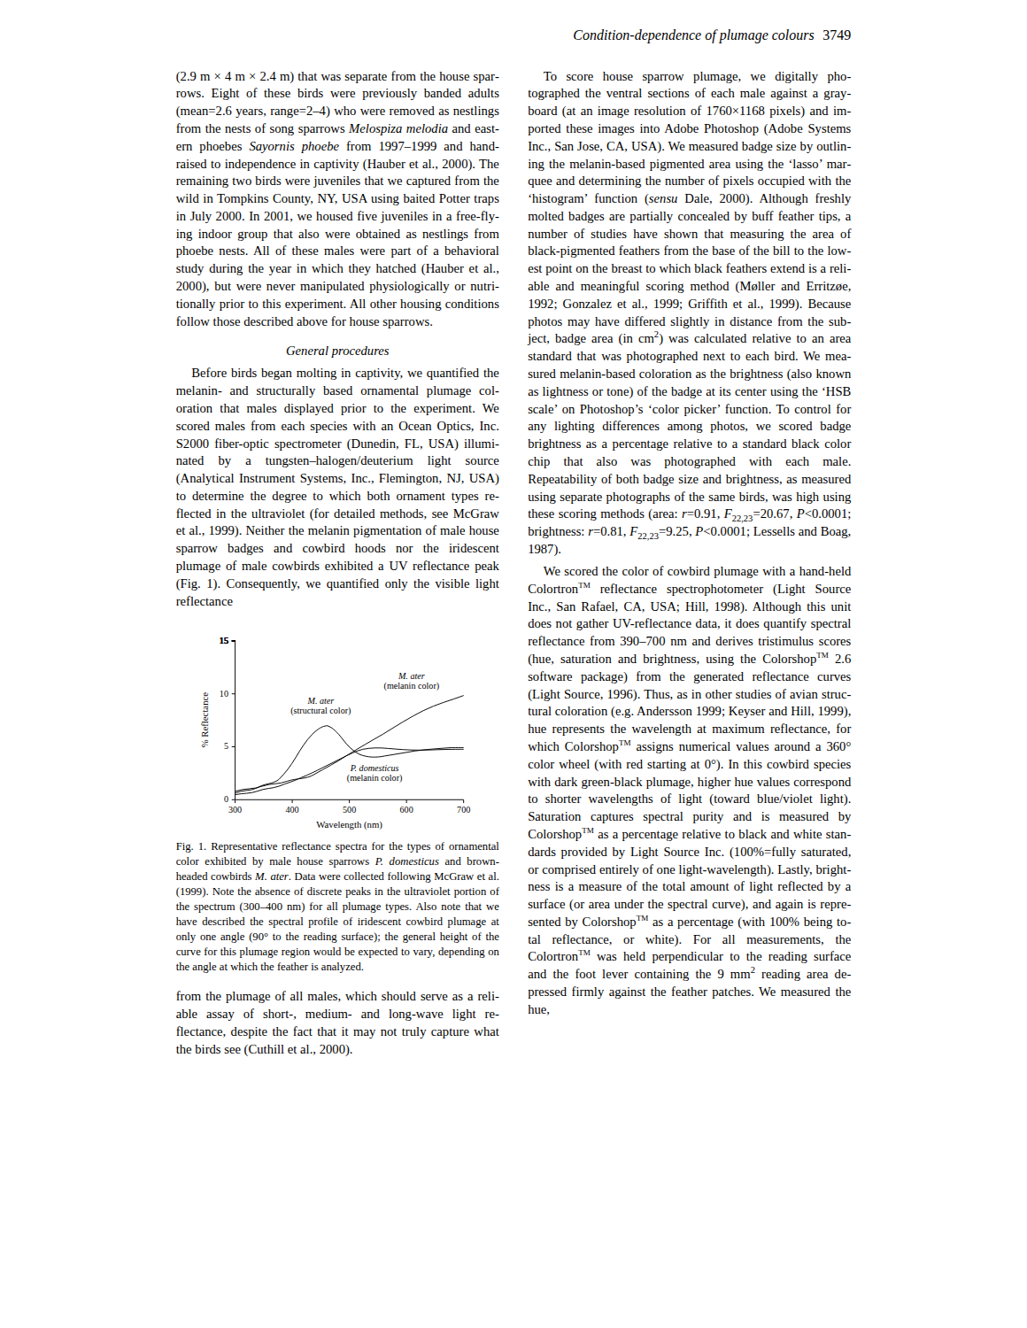Condition-dependence of plumage colours 3749
(2.9 m × 4 m × 2.4 m) that was separate from the house sparrows. Eight of these birds were previously banded adults (mean=2.6 years, range=2–4) who were removed as nestlings from the nests of song sparrows Melospiza melodia and eastern phoebes Sayornis phoebe from 1997–1999 and hand-raised to independence in captivity (Hauber et al., 2000). The remaining two birds were juveniles that we captured from the wild in Tompkins County, NY, USA using baited Potter traps in July 2000. In 2001, we housed five juveniles in a free-flying indoor group that also were obtained as nestlings from phoebe nests. All of these males were part of a behavioral study during the year in which they hatched (Hauber et al., 2000), but were never manipulated physiologically or nutritionally prior to this experiment. All other housing conditions follow those described above for house sparrows.
General procedures
Before birds began molting in captivity, we quantified the melanin- and structurally based ornamental plumage coloration that males displayed prior to the experiment. We scored males from each species with an Ocean Optics, Inc. S2000 fiber-optic spectrometer (Dunedin, FL, USA) illuminated by a tungsten–halogen/deuterium light source (Analytical Instrument Systems, Inc., Flemington, NJ, USA) to determine the degree to which both ornament types reflected in the ultraviolet (for detailed methods, see McGraw et al., 1999). Neither the melanin pigmentation of male house sparrow badges and cowbird hoods nor the iridescent plumage of male cowbirds exhibited a UV reflectance peak (Fig. 1). Consequently, we quantified only the visible light reflectance
0 5 10 15 15 15 15 15 300 400 500 600 700 Wavelength (nm) % Reflectance 15 M. ater (melanin color) M. ater (structural color) P. domesticus (melanin color) 15
Fig. 1. Representative reflectance spectra for the types of ornamental color exhibited by male house sparrows P. domesticus and brown-headed cowbirds M. ater. Data were collected following McGraw et al. (1999). Note the absence of discrete peaks in the ultraviolet portion of the spectrum (300–400 nm) for all plumage types. Also note that we have described the spectral profile of iridescent cowbird plumage at only one angle (90° to the reading surface); the general height of the curve for this plumage region would be expected to vary, depending on the angle at which the feather is analyzed.
from the plumage of all males, which should serve as a reliable assay of short-, medium- and long-wave light reflectance, despite the fact that it may not truly capture what the birds see (Cuthill et al., 2000).
To score house sparrow plumage, we digitally photographed the ventral sections of each male against a grayboard (at an image resolution of 1760×1168 pixels) and imported these images into Adobe Photoshop (Adobe Systems Inc., San Jose, CA, USA). We measured badge size by outlining the melanin-based pigmented area using the ‘lasso’ marquee and determining the number of pixels occupied with the ‘histogram’ function (sensu Dale, 2000). Although freshly molted badges are partially concealed by buff feather tips, a number of studies have shown that measuring the area of black-pigmented feathers from the base of the bill to the lowest point on the breast to which black feathers extend is a reliable and meaningful scoring method (Møller and Erritzøe, 1992; Gonzalez et al., 1999; Griffith et al., 1999). Because photos may have differed slightly in distance from the subject, badge area (in cm2) was calculated relative to an area standard that was photographed next to each bird. We measured melanin-based coloration as the brightness (also known as lightness or tone) of the badge at its center using the ‘HSB scale’ on Photoshop’s ‘color picker’ function. To control for any lighting differences among photos, we scored badge brightness as a percentage relative to a standard black color chip that also was photographed with each male. Repeatability of both badge size and brightness, as measured using separate photographs of the same birds, was high using these scoring methods (area: r=0.91, F22,23=20.67, P<0.0001; brightness: r=0.81, F22,23=9.25, P<0.0001; Lessells and Boag, 1987).
We scored the color of cowbird plumage with a hand-held ColortronTM reflectance spectrophotometer (Light Source Inc., San Rafael, CA, USA; Hill, 1998). Although this unit does not gather UV-reflectance data, it does quantify spectral reflectance from 390–700 nm and derives tristimulus scores (hue, saturation and brightness, using the ColorshopTM 2.6 software package) from the generated reflectance curves (Light Source, 1996). Thus, as in other studies of avian structural coloration (e.g. Andersson 1999; Keyser and Hill, 1999), hue represents the wavelength at maximum reflectance, for which ColorshopTM assigns numerical values around a 360° color wheel (with red starting at 0°). In this cowbird species with dark green-black plumage, higher hue values correspond to shorter wavelengths of light (toward blue/violet light). Saturation captures spectral purity and is measured by ColorshopTM as a percentage relative to black and white standards provided by Light Source Inc. (100%=fully saturated, or comprised entirely of one light-wavelength). Lastly, brightness is a measure of the total amount of light reflected by a surface (or area under the spectral curve), and again is represented by ColorshopTM as a percentage (with 100% being total reflectance, or white). For all measurements, the ColortronTM was held perpendicular to the reading surface and the foot lever containing the 9 mm2 reading area depressed firmly against the feather patches. We measured the hue,